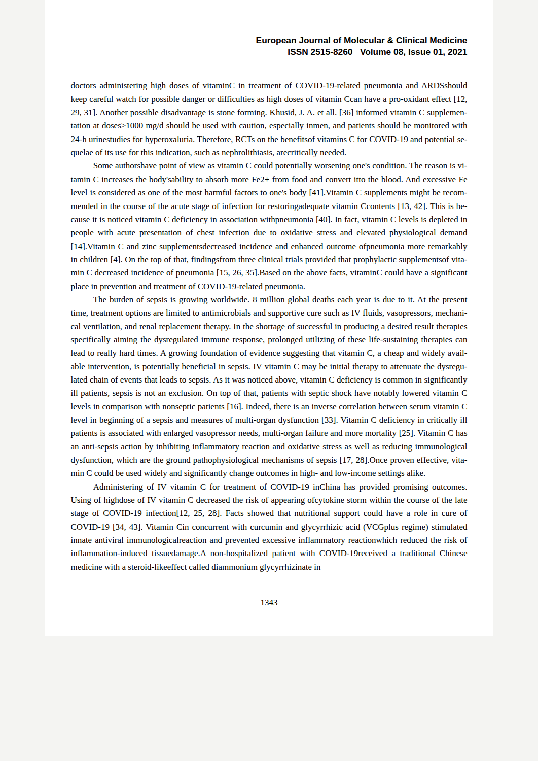European Journal of Molecular & Clinical Medicine ISSN 2515-8260 Volume 08, Issue 01, 2021
doctors administering high doses of vitaminC in treatment of COVID-19-related pneumonia and ARDSshould keep careful watch for possible danger or difficulties as high doses of vitamin Ccan have a pro-oxidant effect [12, 29, 31]. Another possible disadvantage is stone forming. Khusid, J. A. et all. [36] informed vitamin C supplementation at doses>1000 mg/d should be used with caution, especially inmen, and patients should be monitored with 24-h urinestudies for hyperoxaluria. Therefore, RCTs on the benefitsof vitamins C for COVID-19 and potential sequelae of its use for this indication, such as nephrolithiasis, arecritically needed.
Some authorshave point of view as vitamin C could potentially worsening one's condition. The reason is vitamin C increases the body'sability to absorb more Fe2+ from food and convert itto the blood. And excessive Fe level is considered as one of the most harmful factors to one's body [41].Vitamin C supplements might be recommended in the course of the acute stage of infection for restoringadequate vitamin Ccontents [13, 42]. This is because it is noticed vitamin C deficiency in association withpneumonia [40]. In fact, vitamin C levels is depleted in people with acute presentation of chest infection due to oxidative stress and elevated physiological demand [14].Vitamin C and zinc supplementsdecreased incidence and enhanced outcome ofpneumonia more remarkably in children [4]. On the top of that, findingsfrom three clinical trials provided that prophylactic supplementsof vitamin C decreased incidence of pneumonia [15, 26, 35].Based on the above facts, vitaminC could have a significant place in prevention and treatment of COVID-19-related pneumonia.
The burden of sepsis is growing worldwide. 8 million global deaths each year is due to it. At the present time, treatment options are limited to antimicrobials and supportive cure such as IV fluids, vasopressors, mechanical ventilation, and renal replacement therapy. In the shortage of successful in producing a desired result therapies specifically aiming the dysregulated immune response, prolonged utilizing of these life-sustaining therapies can lead to really hard times. A growing foundation of evidence suggesting that vitamin C, a cheap and widely available intervention, is potentially beneficial in sepsis. IV vitamin C may be initial therapy to attenuate the dysregulated chain of events that leads to sepsis. As it was noticed above, vitamin C deficiency is common in significantly ill patients, sepsis is not an exclusion. On top of that, patients with septic shock have notably lowered vitamin C levels in comparison with nonseptic patients [16]. Indeed, there is an inverse correlation between serum vitamin C level in beginning of a sepsis and measures of multi-organ dysfunction [33]. Vitamin C deficiency in critically ill patients is associated with enlarged vasopressor needs, multi-organ failure and more mortality [25]. Vitamin C has an anti-sepsis action by inhibiting inflammatory reaction and oxidative stress as well as reducing immunological dysfunction, which are the ground pathophysiological mechanisms of sepsis [17, 28].Once proven effective, vitamin C could be used widely and significantly change outcomes in high- and low-income settings alike.
Administering of IV vitamin C for treatment of COVID-19 inChina has provided promising outcomes. Using of highdose of IV vitamin C decreased the risk of appearing ofcytokine storm within the course of the late stage of COVID-19 infection[12, 25, 28]. Facts showed that nutritional support could have a role in cure of COVID-19 [34, 43]. Vitamin Cin concurrent with curcumin and glycyrrhizic acid (VCGplus regime) stimulated innate antiviral immunologicalreaction and prevented excessive inflammatory reactionwhich reduced the risk of inflammation-induced tissuedamage.A non-hospitalized patient with COVID-19received a traditional Chinese medicine with a steroid-likeeffect called diammonium glycyrrhizinate in
1343